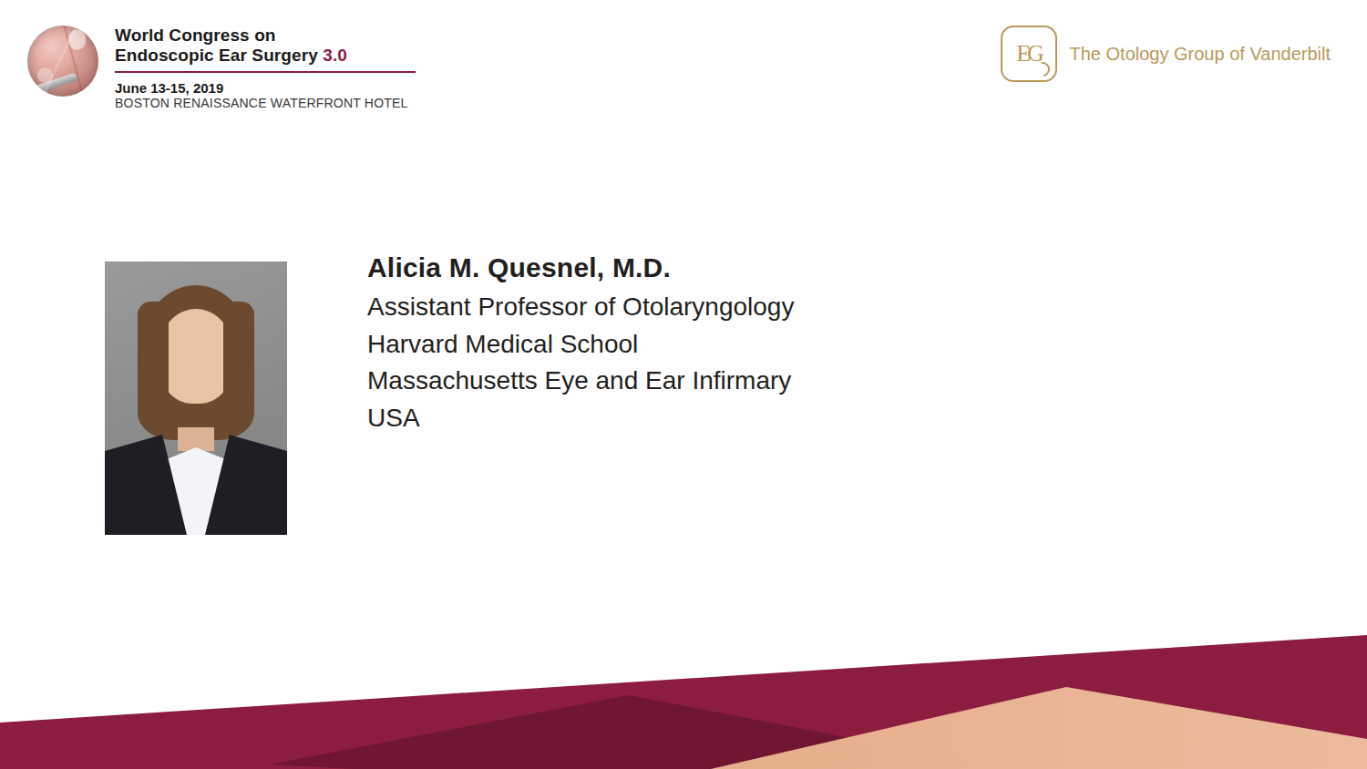World Congress on
Endoscopic Ear Surgery 3.0
June 13-15, 2019
BOSTON RENAISSANCE WATERFRONT HOTEL
EG
The Otology Group of Vanderbilt
Alicia M. Quesnel, M.D.
Assistant Professor of Otolaryngology
Harvard Medical School
Massachusetts Eye and Ear Infirmary
USA